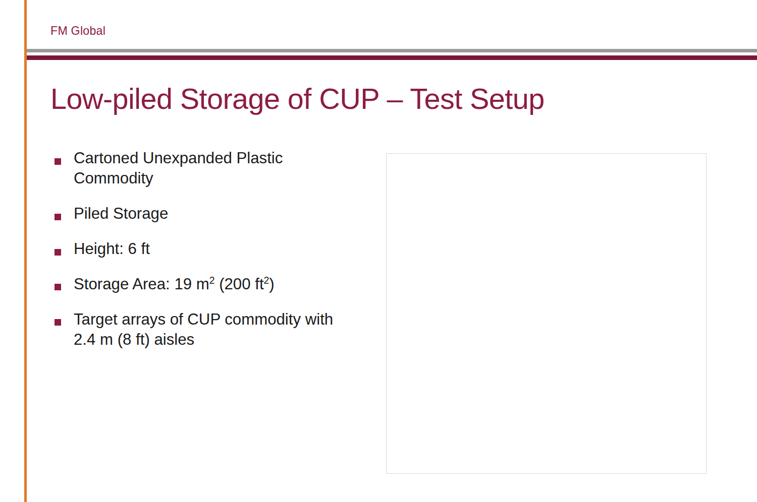FM Global
Low-piled Storage of CUP – Test Setup
Cartoned Unexpanded Plastic Commodity
Piled Storage
Height: 6 ft
Storage Area: 19 m2 (200 ft2)
Target arrays of CUP commodity with 2.4 m (8 ft) aisles